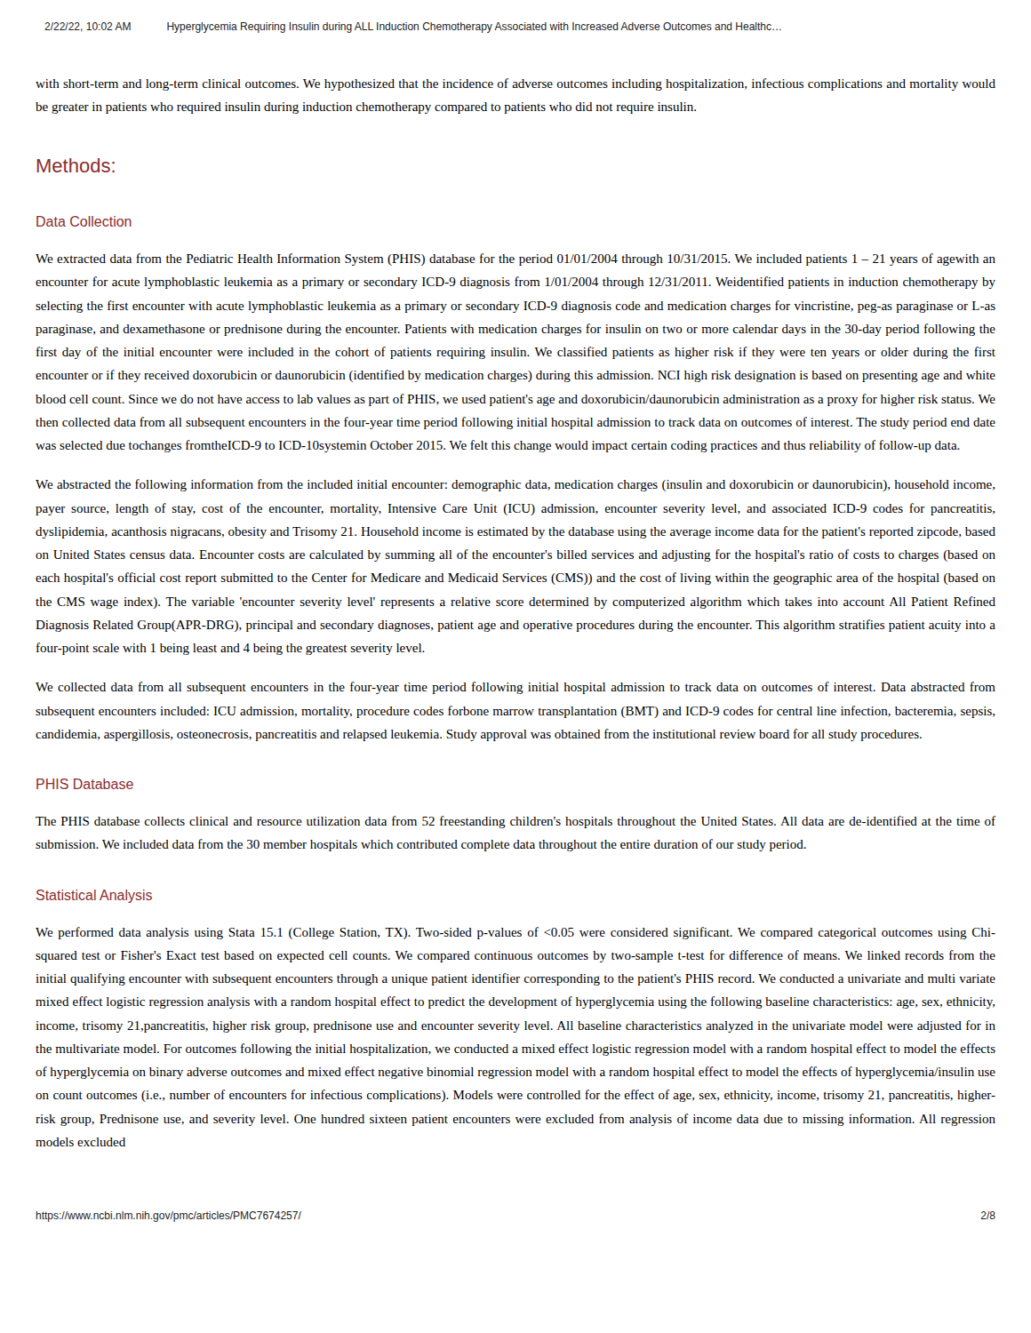2/22/22, 10:02 AM Hyperglycemia Requiring Insulin during ALL Induction Chemotherapy Associated with Increased Adverse Outcomes and Healthc…
with short-term and long-term clinical outcomes. We hypothesized that the incidence of adverse outcomes including hospitalization, infectious complications and mortality would be greater in patients who required insulin during induction chemotherapy compared to patients who did not require insulin.
Methods:
Data Collection
We extracted data from the Pediatric Health Information System (PHIS) database for the period 01/01/2004 through 10/31/2015. We included patients 1 – 21 years of agewith an encounter for acute lymphoblastic leukemia as a primary or secondary ICD-9 diagnosis from 1/01/2004 through 12/31/2011. Weidentified patients in induction chemotherapy by selecting the first encounter with acute lymphoblastic leukemia as a primary or secondary ICD-9 diagnosis code and medication charges for vincristine, peg-as paraginase or L-as paraginase, and dexamethasone or prednisone during the encounter. Patients with medication charges for insulin on two or more calendar days in the 30-day period following the first day of the initial encounter were included in the cohort of patients requiring insulin. We classified patients as higher risk if they were ten years or older during the first encounter or if they received doxorubicin or daunorubicin (identified by medication charges) during this admission. NCI high risk designation is based on presenting age and white blood cell count. Since we do not have access to lab values as part of PHIS, we used patient's age and doxorubicin/daunorubicin administration as a proxy for higher risk status. We then collected data from all subsequent encounters in the four-year time period following initial hospital admission to track data on outcomes of interest. The study period end date was selected due tochanges fromtheICD-9 to ICD-10systemin October 2015. We felt this change would impact certain coding practices and thus reliability of follow-up data.
We abstracted the following information from the included initial encounter: demographic data, medication charges (insulin and doxorubicin or daunorubicin), household income, payer source, length of stay, cost of the encounter, mortality, Intensive Care Unit (ICU) admission, encounter severity level, and associated ICD-9 codes for pancreatitis, dyslipidemia, acanthosis nigracans, obesity and Trisomy 21. Household income is estimated by the database using the average income data for the patient's reported zipcode, based on United States census data. Encounter costs are calculated by summing all of the encounter's billed services and adjusting for the hospital's ratio of costs to charges (based on each hospital's official cost report submitted to the Center for Medicare and Medicaid Services (CMS)) and the cost of living within the geographic area of the hospital (based on the CMS wage index). The variable 'encounter severity level' represents a relative score determined by computerized algorithm which takes into account All Patient Refined Diagnosis Related Group(APR-DRG), principal and secondary diagnoses, patient age and operative procedures during the encounter. This algorithm stratifies patient acuity into a four-point scale with 1 being least and 4 being the greatest severity level.
We collected data from all subsequent encounters in the four-year time period following initial hospital admission to track data on outcomes of interest. Data abstracted from subsequent encounters included: ICU admission, mortality, procedure codes forbone marrow transplantation (BMT) and ICD-9 codes for central line infection, bacteremia, sepsis, candidemia, aspergillosis, osteonecrosis, pancreatitis and relapsed leukemia. Study approval was obtained from the institutional review board for all study procedures.
PHIS Database
The PHIS database collects clinical and resource utilization data from 52 freestanding children's hospitals throughout the United States. All data are de-identified at the time of submission. We included data from the 30 member hospitals which contributed complete data throughout the entire duration of our study period.
Statistical Analysis
We performed data analysis using Stata 15.1 (College Station, TX). Two-sided p-values of <0.05 were considered significant. We compared categorical outcomes using Chi-squared test or Fisher's Exact test based on expected cell counts. We compared continuous outcomes by two-sample t-test for difference of means. We linked records from the initial qualifying encounter with subsequent encounters through a unique patient identifier corresponding to the patient's PHIS record. We conducted a univariate and multi variate mixed effect logistic regression analysis with a random hospital effect to predict the development of hyperglycemia using the following baseline characteristics: age, sex, ethnicity, income, trisomy 21,pancreatitis, higher risk group, prednisone use and encounter severity level. All baseline characteristics analyzed in the univariate model were adjusted for in the multivariate model. For outcomes following the initial hospitalization, we conducted a mixed effect logistic regression model with a random hospital effect to model the effects of hyperglycemia on binary adverse outcomes and mixed effect negative binomial regression model with a random hospital effect to model the effects of hyperglycemia/insulin use on count outcomes (i.e., number of encounters for infectious complications). Models were controlled for the effect of age, sex, ethnicity, income, trisomy 21, pancreatitis, higher-risk group, Prednisone use, and severity level. One hundred sixteen patient encounters were excluded from analysis of income data due to missing information. All regression models excluded
https://www.ncbi.nlm.nih.gov/pmc/articles/PMC7674257/ 2/8